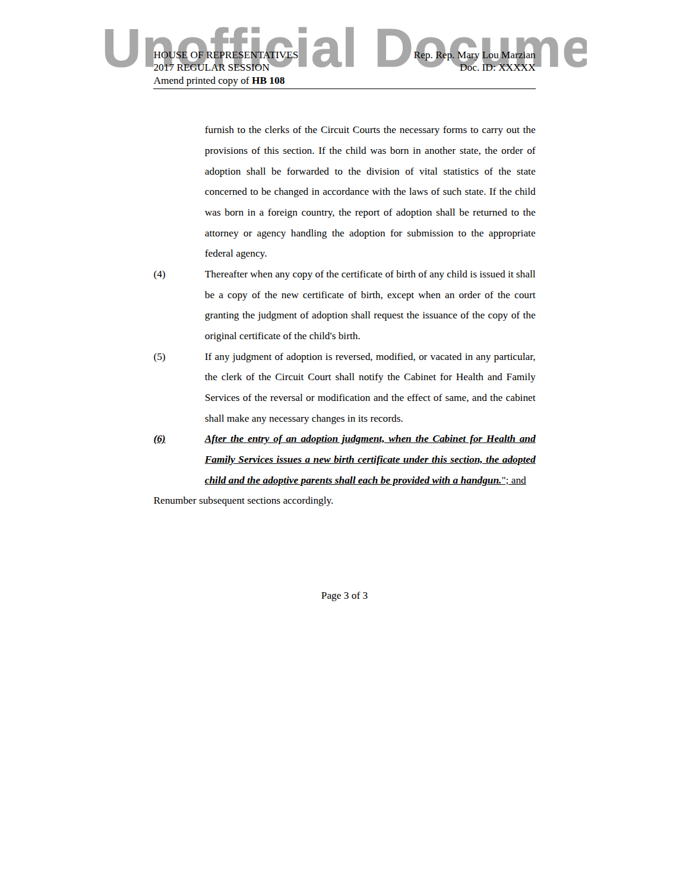Unofficial Document
HOUSE OF REPRESENTATIVES
Rep. Rep. Mary Lou Marzian
2017 REGULAR SESSION
Doc. ID: XXXXX
Amend printed copy of HB 108
furnish to the clerks of the Circuit Courts the necessary forms to carry out the provisions of this section. If the child was born in another state, the order of adoption shall be forwarded to the division of vital statistics of the state concerned to be changed in accordance with the laws of such state. If the child was born in a foreign country, the report of adoption shall be returned to the attorney or agency handling the adoption for submission to the appropriate federal agency.
(4) Thereafter when any copy of the certificate of birth of any child is issued it shall be a copy of the new certificate of birth, except when an order of the court granting the judgment of adoption shall request the issuance of the copy of the original certificate of the child's birth.
(5) If any judgment of adoption is reversed, modified, or vacated in any particular, the clerk of the Circuit Court shall notify the Cabinet for Health and Family Services of the reversal or modification and the effect of same, and the cabinet shall make any necessary changes in its records.
(6) After the entry of an adoption judgment, when the Cabinet for Health and Family Services issues a new birth certificate under this section, the adopted child and the adoptive parents shall each be provided with a handgun."; and
Renumber subsequent sections accordingly.
Page 3 of 3